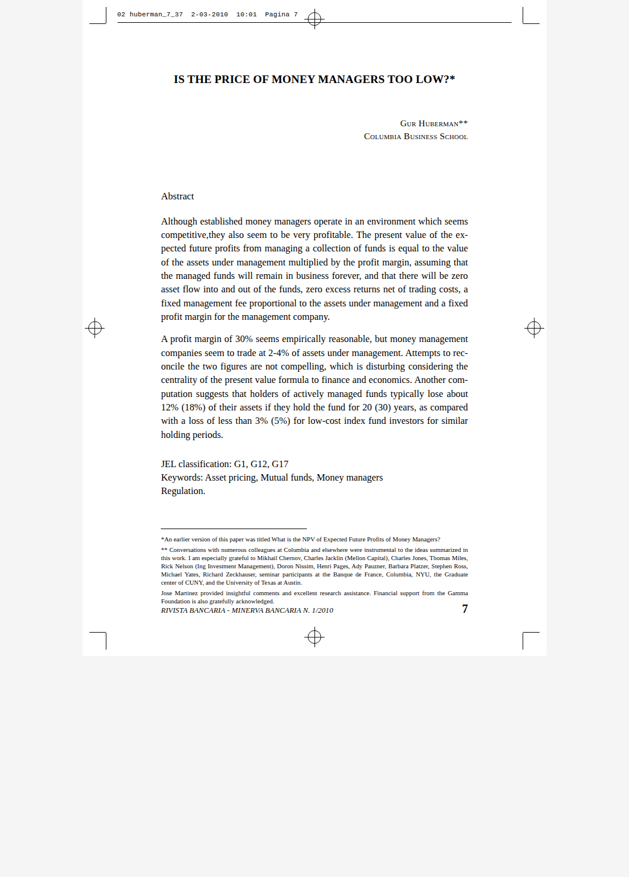02 huberman_7_37 2-03-2010 10:01 Pagina 7
IS THE PRICE OF MONEY MANAGERS TOO LOW?*
Gur Huberman**
Columbia Business School
Abstract
Although established money managers operate in an environment which seems competitive,they also seem to be very profitable. The present value of the expected future profits from managing a collection of funds is equal to the value of the assets under management multiplied by the profit margin, assuming that the managed funds will remain in business forever, and that there will be zero asset flow into and out of the funds, zero excess returns net of trading costs, a fixed management fee proportional to the assets under management and a fixed profit margin for the management company.
A profit margin of 30% seems empirically reasonable, but money management companies seem to trade at 2-4% of assets under management. Attempts to reconcile the two figures are not compelling, which is disturbing considering the centrality of the present value formula to finance and economics. Another computation suggests that holders of actively managed funds typically lose about 12% (18%) of their assets if they hold the fund for 20 (30) years, as compared with a loss of less than 3% (5%) for low-cost index fund investors for similar holding periods.
JEL classification: G1, G12, G17
Keywords: Asset pricing, Mutual funds, Money managers
Regulation.
*An earlier version of this paper was titled What is the NPV of Expected Future Profits of Money Managers?
** Conversations with numerous colleagues at Columbia and elsewhere were instrumental to the ideas summarized in this work. I am especially grateful to Mikhail Chernov, Charles Jacklin (Mellon Capital), Charles Jones, Thomas Miles, Rick Nelson (Ing Investment Management), Doron Nissim, Henri Pages, Ady Pauzner, Barbara Platzer, Stephen Ross, Michael Yates, Richard Zeckhauser, seminar participants at the Banque de France, Columbia, NYU, the Graduate center of CUNY, and the University of Texas at Austin.
Jose Martinez provided insightful comments and excellent research assistance. Financial support from the Gamma Foundation is also gratefully acknowledged.
RIVISTA BANCARIA - MINERVA BANCARIA N. 1/2010
7